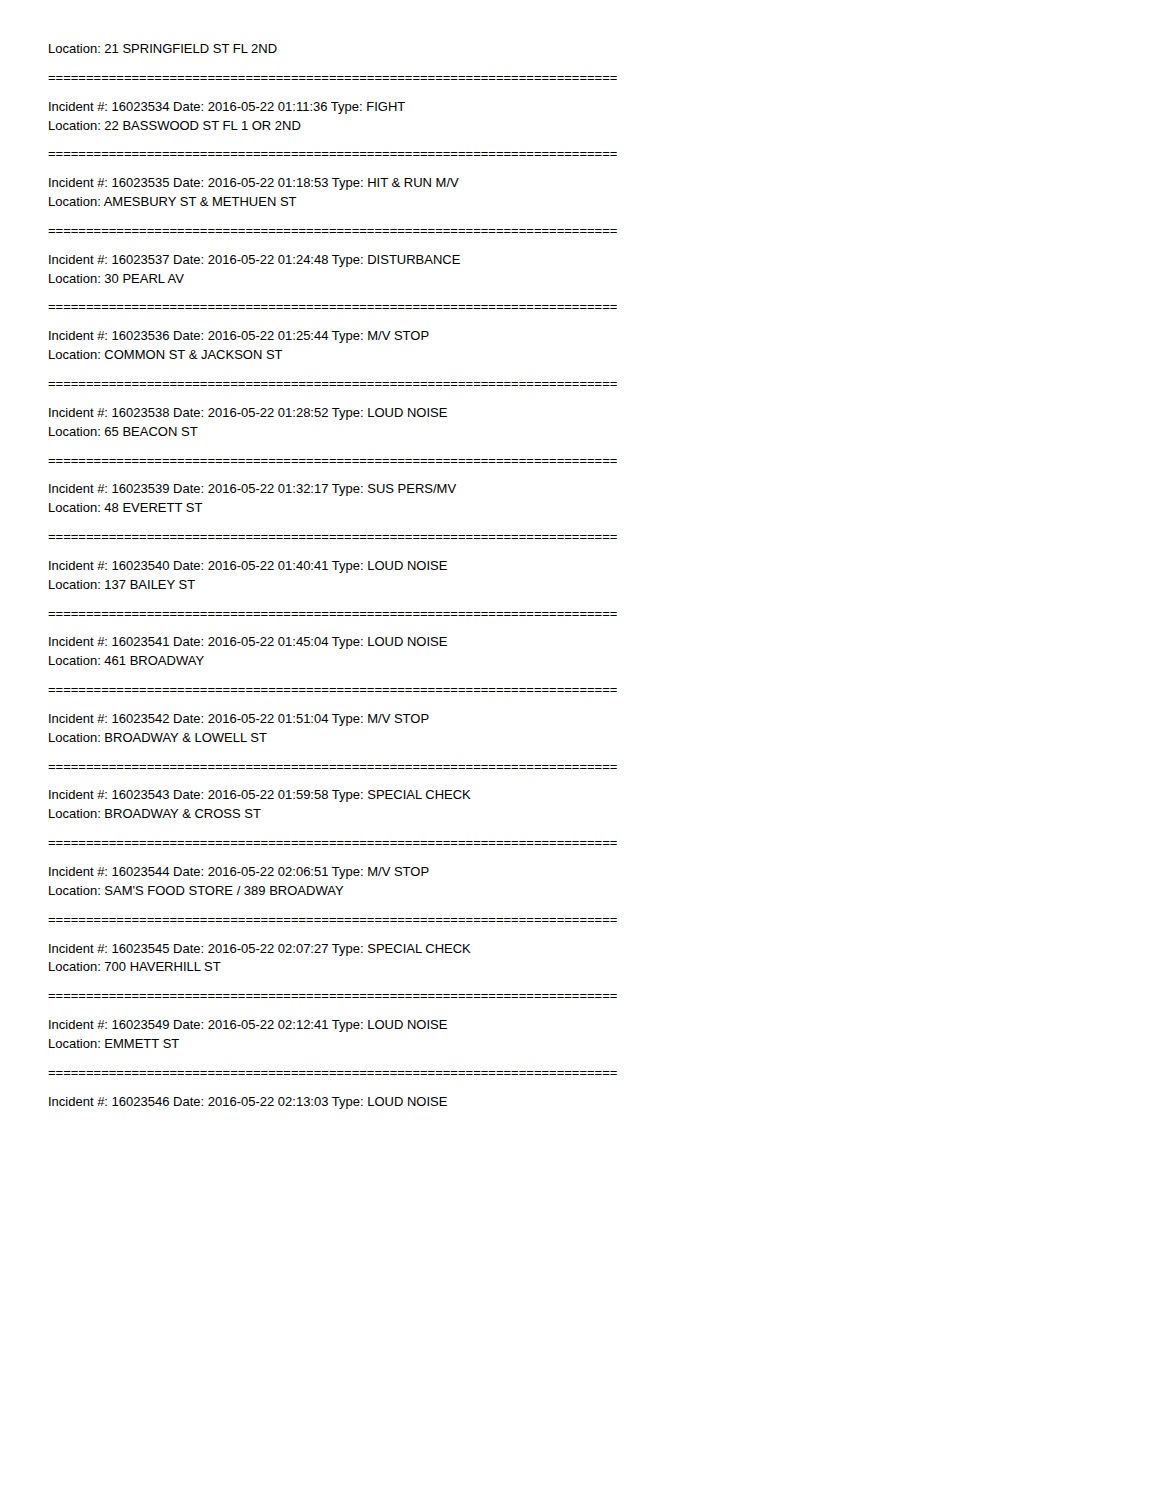Location: 21 SPRINGFIELD ST FL 2ND
===========================================================================
Incident #: 16023534 Date: 2016-05-22 01:11:36 Type: FIGHT
Location: 22 BASSWOOD ST FL 1 OR 2ND
===========================================================================
Incident #: 16023535 Date: 2016-05-22 01:18:53 Type: HIT & RUN M/V
Location: AMESBURY ST & METHUEN ST
===========================================================================
Incident #: 16023537 Date: 2016-05-22 01:24:48 Type: DISTURBANCE
Location: 30 PEARL AV
===========================================================================
Incident #: 16023536 Date: 2016-05-22 01:25:44 Type: M/V STOP
Location: COMMON ST & JACKSON ST
===========================================================================
Incident #: 16023538 Date: 2016-05-22 01:28:52 Type: LOUD NOISE
Location: 65 BEACON ST
===========================================================================
Incident #: 16023539 Date: 2016-05-22 01:32:17 Type: SUS PERS/MV
Location: 48 EVERETT ST
===========================================================================
Incident #: 16023540 Date: 2016-05-22 01:40:41 Type: LOUD NOISE
Location: 137 BAILEY ST
===========================================================================
Incident #: 16023541 Date: 2016-05-22 01:45:04 Type: LOUD NOISE
Location: 461 BROADWAY
===========================================================================
Incident #: 16023542 Date: 2016-05-22 01:51:04 Type: M/V STOP
Location: BROADWAY & LOWELL ST
===========================================================================
Incident #: 16023543 Date: 2016-05-22 01:59:58 Type: SPECIAL CHECK
Location: BROADWAY & CROSS ST
===========================================================================
Incident #: 16023544 Date: 2016-05-22 02:06:51 Type: M/V STOP
Location: SAM'S FOOD STORE / 389 BROADWAY
===========================================================================
Incident #: 16023545 Date: 2016-05-22 02:07:27 Type: SPECIAL CHECK
Location: 700 HAVERHILL ST
===========================================================================
Incident #: 16023549 Date: 2016-05-22 02:12:41 Type: LOUD NOISE
Location: EMMETT ST
===========================================================================
Incident #: 16023546 Date: 2016-05-22 02:13:03 Type: LOUD NOISE